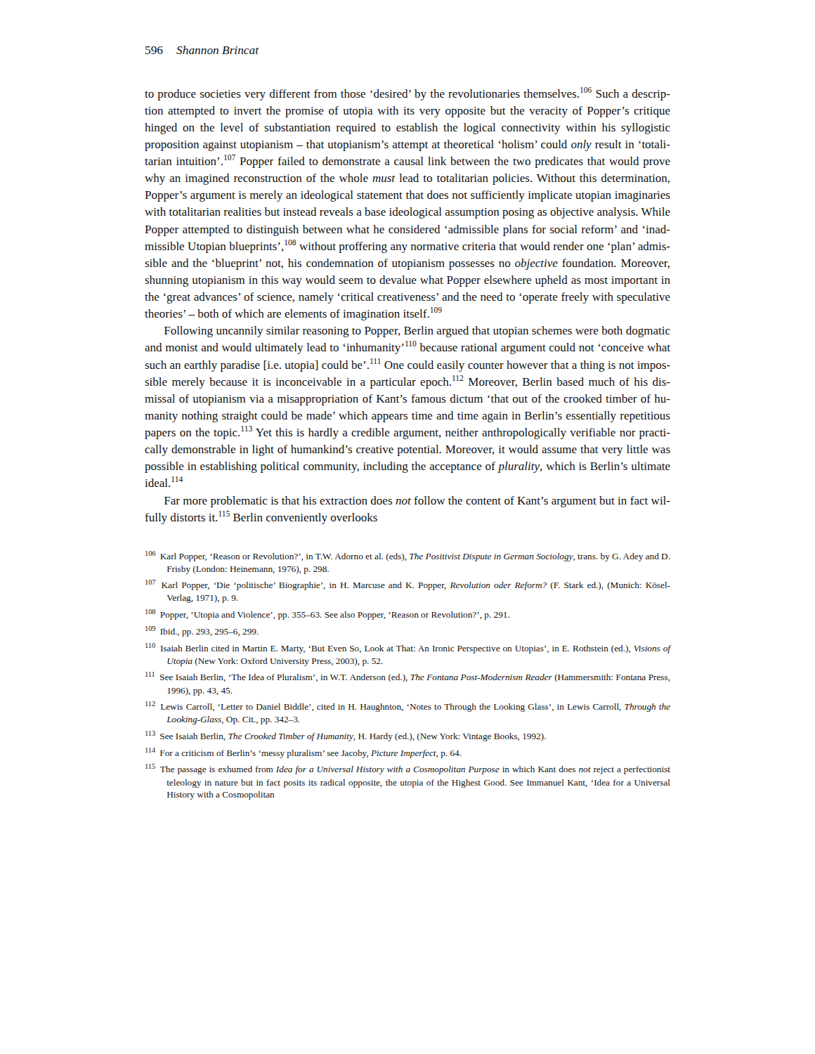596 Shannon Brincat
to produce societies very different from those ‘desired’ by the revolutionaries themselves.106 Such a description attempted to invert the promise of utopia with its very opposite but the veracity of Popper’s critique hinged on the level of substantiation required to establish the logical connectivity within his syllogistic proposition against utopianism – that utopianism’s attempt at theoretical ‘holism’ could only result in ‘totalitarian intuition’.107 Popper failed to demonstrate a causal link between the two predicates that would prove why an imagined reconstruction of the whole must lead to totalitarian policies. Without this determination, Popper’s argument is merely an ideological statement that does not sufficiently implicate utopian imaginaries with totalitarian realities but instead reveals a base ideological assumption posing as objective analysis. While Popper attempted to distinguish between what he considered ‘admissible plans for social reform’ and ‘inadmissible Utopian blueprints’,108 without proffering any normative criteria that would render one ‘plan’ admissible and the ‘blueprint’ not, his condemnation of utopianism possesses no objective foundation. Moreover, shunning utopianism in this way would seem to devalue what Popper elsewhere upheld as most important in the ‘great advances’ of science, namely ‘critical creativeness’ and the need to ‘operate freely with speculative theories’ – both of which are elements of imagination itself.109
Following uncannily similar reasoning to Popper, Berlin argued that utopian schemes were both dogmatic and monist and would ultimately lead to ‘inhumanity’110 because rational argument could not ‘conceive what such an earthly paradise [i.e. utopia] could be’.111 One could easily counter however that a thing is not impossible merely because it is inconceivable in a particular epoch.112 Moreover, Berlin based much of his dismissal of utopianism via a misappropriation of Kant’s famous dictum ‘that out of the crooked timber of humanity nothing straight could be made’ which appears time and time again in Berlin’s essentially repetitious papers on the topic.113 Yet this is hardly a credible argument, neither anthropologically verifiable nor practically demonstrable in light of humankind’s creative potential. Moreover, it would assume that very little was possible in establishing political community, including the acceptance of plurality, which is Berlin’s ultimate ideal.114
Far more problematic is that his extraction does not follow the content of Kant’s argument but in fact wilfully distorts it.115 Berlin conveniently overlooks
106 Karl Popper, ‘Reason or Revolution?’, in T.W. Adorno et al. (eds), The Positivist Dispute in German Sociology, trans. by G. Adey and D. Frisby (London: Heinemann, 1976), p. 298.
107 Karl Popper, ‘Die ‘politische’ Biographie’, in H. Marcuse and K. Popper, Revolution oder Reform? (F. Stark ed.), (Munich: Kösel-Verlag, 1971), p. 9.
108 Popper, ‘Utopia and Violence’, pp. 355–63. See also Popper, ‘Reason or Revolution?’, p. 291.
109 Ibid., pp. 293, 295–6, 299.
110 Isaiah Berlin cited in Martin E. Marty, ‘But Even So, Look at That: An Ironic Perspective on Utopias’, in E. Rothstein (ed.), Visions of Utopia (New York: Oxford University Press, 2003), p. 52.
111 See Isaiah Berlin, ‘The Idea of Pluralism’, in W.T. Anderson (ed.), The Fontana Post-Modernism Reader (Hammersmith: Fontana Press, 1996), pp. 43, 45.
112 Lewis Carroll, ‘Letter to Daniel Biddle’, cited in H. Haughnton, ‘Notes to Through the Looking Glass’, in Lewis Carroll, Through the Looking-Glass, Op. Cit., pp. 342–3.
113 See Isaiah Berlin, The Crooked Timber of Humanity, H. Hardy (ed.), (New York: Vintage Books, 1992).
114 For a criticism of Berlin’s ‘messy pluralism’ see Jacoby, Picture Imperfect, p. 64.
115 The passage is exhumed from Idea for a Universal History with a Cosmopolitan Purpose in which Kant does not reject a perfectionist teleology in nature but in fact posits its radical opposite, the utopia of the Highest Good. See Immanuel Kant, ‘Idea for a Universal History with a Cosmopolitan